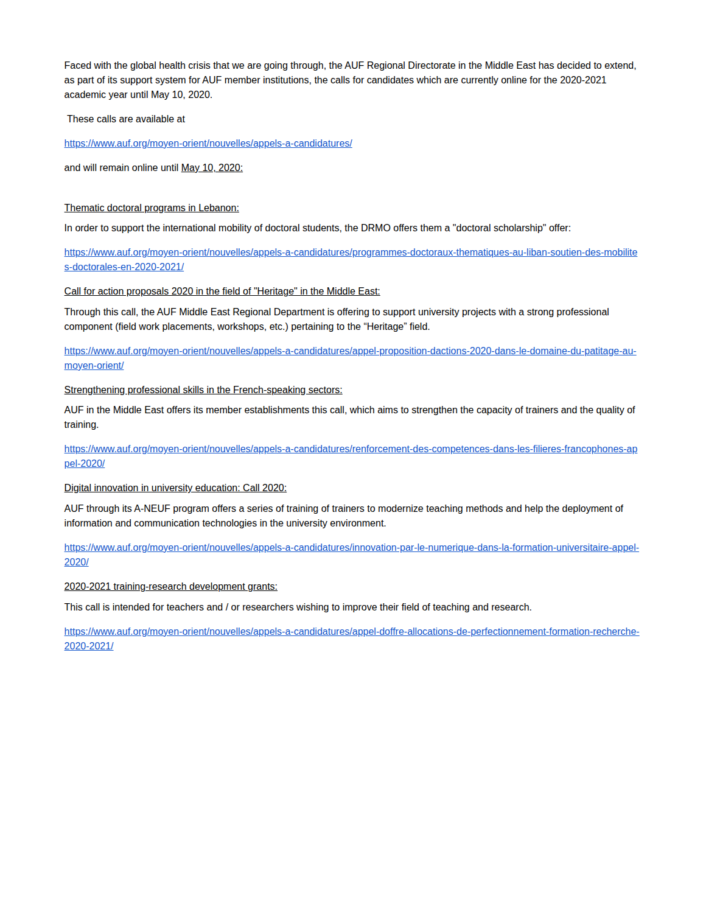Faced with the global health crisis that we are going through, the AUF Regional Directorate in the Middle East has decided to extend, as part of its support system for AUF member institutions, the calls for candidates which are currently online for the 2020-2021 academic year until May 10, 2020.
These calls are available at
https://www.auf.org/moyen-orient/nouvelles/appels-a-candidatures/
and will remain online until May 10, 2020:
Thematic doctoral programs in Lebanon:
In order to support the international mobility of doctoral students, the DRMO offers them a "doctoral scholarship" offer:
https://www.auf.org/moyen-orient/nouvelles/appels-a-candidatures/programmes-doctoraux-thematiques-au-liban-soutien-des-mobilites-doctorales-en-2020-2021/
Call for action proposals 2020 in the field of "Heritage" in the Middle East:
Through this call, the AUF Middle East Regional Department is offering to support university projects with a strong professional component (field work placements, workshops, etc.) pertaining to the “Heritage” field.
https://www.auf.org/moyen-orient/nouvelles/appels-a-candidatures/appel-proposition-dactions-2020-dans-le-domaine-du-patitage-au-moyen-orient/
Strengthening professional skills in the French-speaking sectors:
AUF in the Middle East offers its member establishments this call, which aims to strengthen the capacity of trainers and the quality of training.
https://www.auf.org/moyen-orient/nouvelles/appels-a-candidatures/renforcement-des-competences-dans-les-filieres-francophones-appel-2020/
Digital innovation in university education: Call 2020:
AUF through its A-NEUF program offers a series of training of trainers to modernize teaching methods and help the deployment of information and communication technologies in the university environment.
https://www.auf.org/moyen-orient/nouvelles/appels-a-candidatures/innovation-par-le-numerique-dans-la-formation-universitaire-appel-2020/
2020-2021 training-research development grants:
This call is intended for teachers and / or researchers wishing to improve their field of teaching and research.
https://www.auf.org/moyen-orient/nouvelles/appels-a-candidatures/appel-doffre-allocations-de-perfectionnement-formation-recherche-2020-2021/